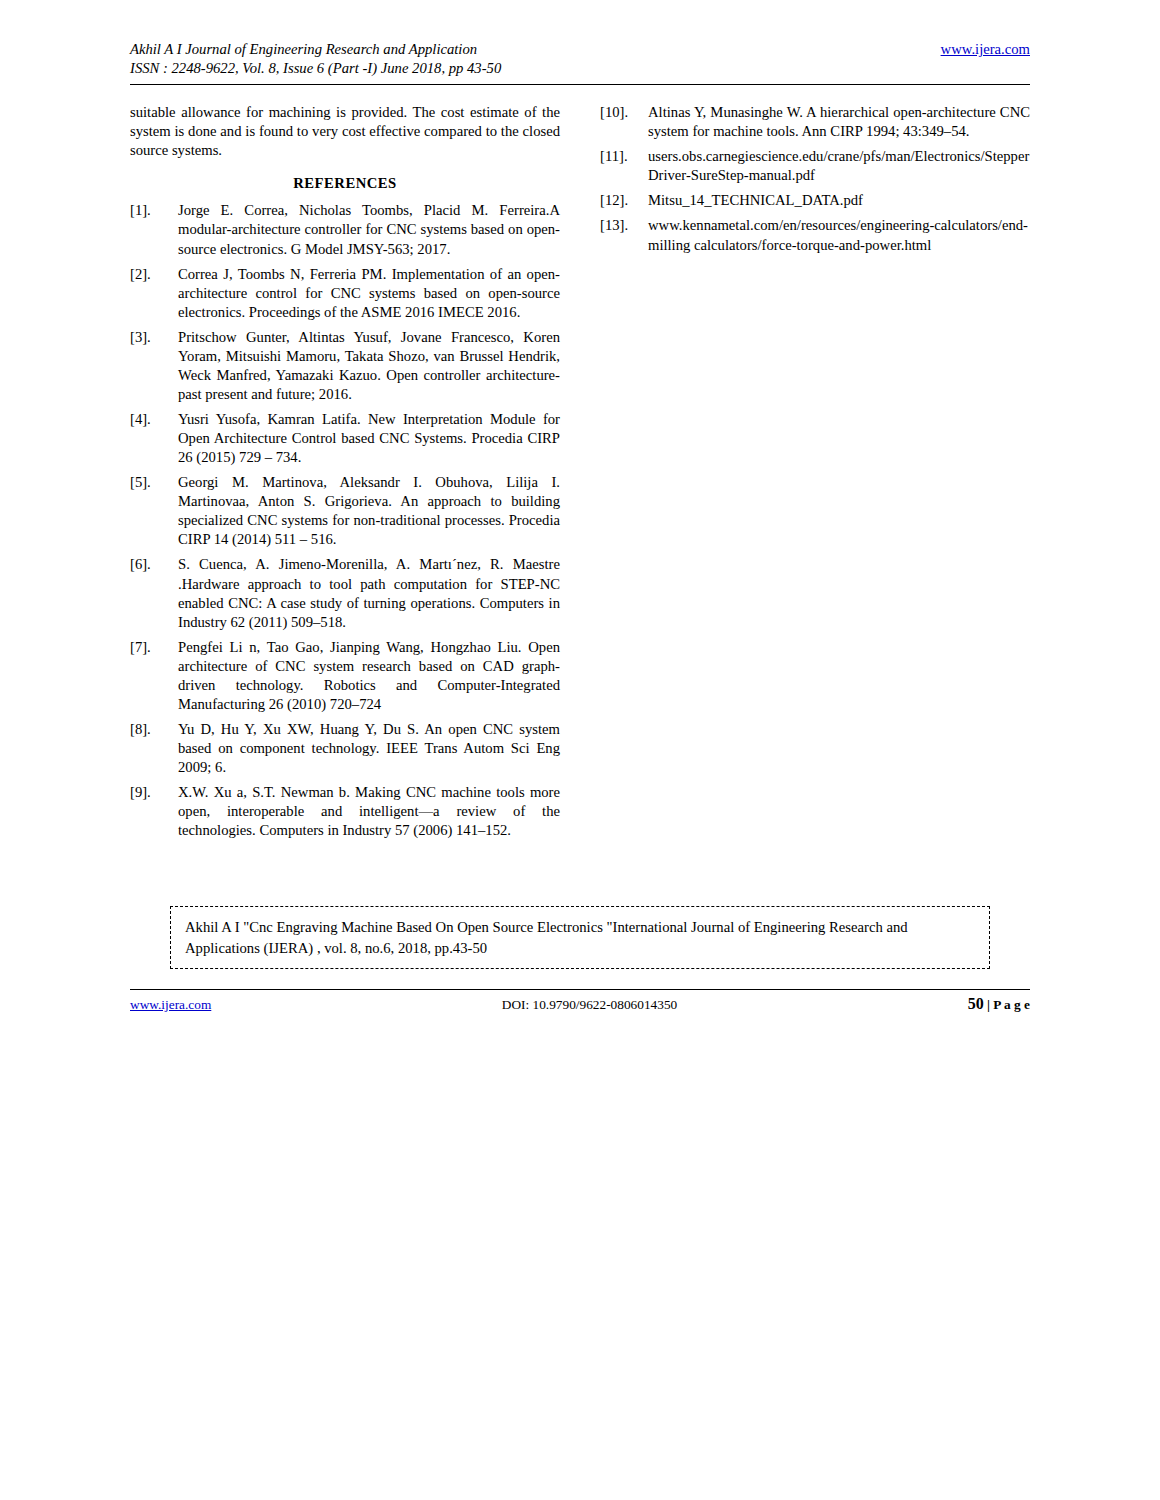Akhil A I Journal of Engineering Research and Application
www.ijera.com
ISSN : 2248-9622, Vol. 8, Issue 6 (Part -I) June 2018, pp 43-50
suitable allowance for machining is provided. The cost estimate of the system is done and is found to very cost effective compared to the closed source systems.
REFERENCES
Jorge E. Correa, Nicholas Toombs, Placid M. Ferreira.A modular-architecture controller for CNC systems based on open-source electronics. G Model JMSY-563; 2017.
Correa J, Toombs N, Ferreria PM. Implementation of an open-architecture control for CNC systems based on open-source electronics. Proceedings of the ASME 2016 IMECE 2016.
Pritschow Gunter, Altintas Yusuf, Jovane Francesco, Koren Yoram, Mitsuishi Mamoru, Takata Shozo, van Brussel Hendrik, Weck Manfred, Yamazaki Kazuo. Open controller architecture- past present and future; 2016.
Yusri Yusofa, Kamran Latifa. New Interpretation Module for Open Architecture Control based CNC Systems. Procedia CIRP 26 (2015) 729 – 734.
Georgi M. Martinova, Aleksandr I. Obuhova, Lilija I. Martinovaa, Anton S. Grigorieva. An approach to building specialized CNC systems for non-traditional processes. Procedia CIRP 14 (2014) 511 – 516.
S. Cuenca, A. Jimeno-Morenilla, A. Martı´nez, R. Maestre .Hardware approach to tool path computation for STEP-NC enabled CNC: A case study of turning operations. Computers in Industry 62 (2011) 509–518.
Pengfei Li n, Tao Gao, Jianping Wang, Hongzhao Liu. Open architecture of CNC system research based on CAD graph-driven technology. Robotics and Computer-Integrated Manufacturing 26 (2010) 720–724
Yu D, Hu Y, Xu XW, Huang Y, Du S. An open CNC system based on component technology. IEEE Trans Autom Sci Eng 2009; 6.
X.W. Xu a, S.T. Newman b. Making CNC machine tools more open, interoperable and intelligent—a review of the technologies. Computers in Industry 57 (2006) 141–152.
Altinas Y, Munasinghe W. A hierarchical open-architecture CNC system for machine tools. Ann CIRP 1994; 43:349–54.
users.obs.carnegiescience.edu/crane/pfs/man/Electronics/StepperDriver-SureStep-manual.pdf
Mitsu_14_TECHNICAL_DATA.pdf
www.kennametal.com/en/resources/engineering-calculators/end-milling calculators/force-torque-and-power.html
Akhil A I "Cnc Engraving Machine Based On Open Source Electronics "International Journal of Engineering Research and Applications (IJERA) , vol. 8, no.6, 2018, pp.43-50
www.ijera.com
DOI: 10.9790/9622-0806014350
50 | P a g e